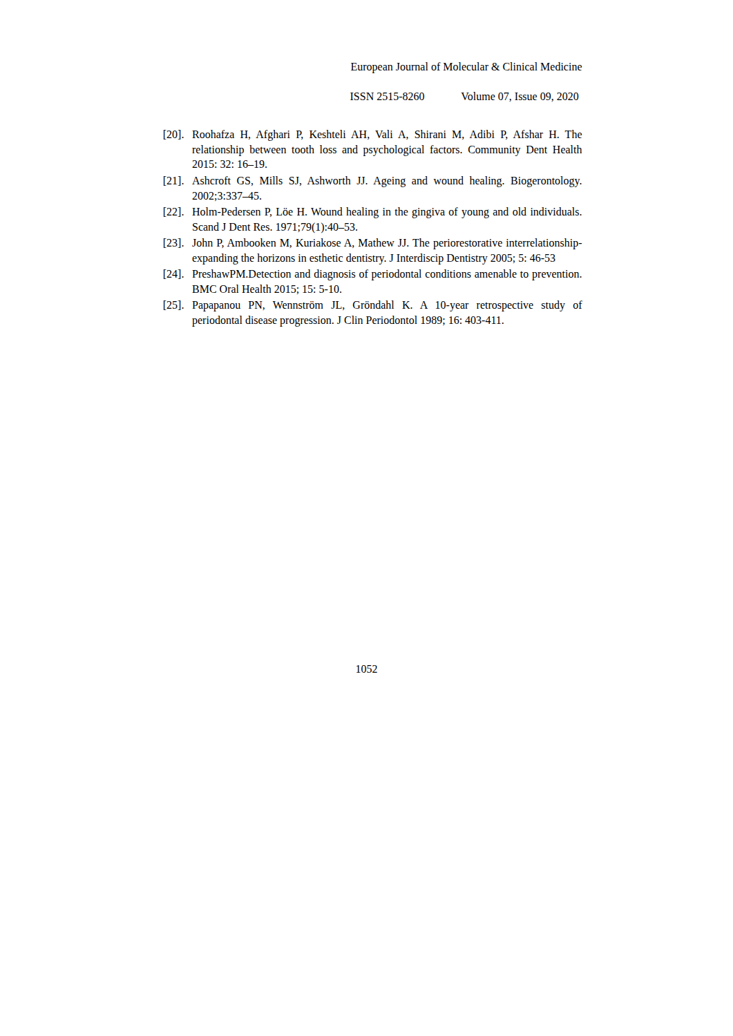European Journal of Molecular & Clinical Medicine
ISSN 2515-8260 Volume 07, Issue 09, 2020
[20]. Roohafza H, Afghari P, Keshteli AH, Vali A, Shirani M, Adibi P, Afshar H. The relationship between tooth loss and psychological factors. Community Dent Health 2015: 32: 16–19.
[21]. Ashcroft GS, Mills SJ, Ashworth JJ. Ageing and wound healing. Biogerontology. 2002;3:337–45.
[22]. Holm-Pedersen P, Löe H. Wound healing in the gingiva of young and old individuals. Scand J Dent Res. 1971;79(1):40–53.
[23]. John P, Ambooken M, Kuriakose A, Mathew JJ. The periorestorative interrelationship-expanding the horizons in esthetic dentistry. J Interdiscip Dentistry 2005; 5: 46-53
[24]. PreshawPM.Detection and diagnosis of periodontal conditions amenable to prevention. BMC Oral Health 2015; 15: 5-10.
[25]. Papapanou PN, Wennström JL, Gröndahl K. A 10-year retrospective study of periodontal disease progression. J Clin Periodontol 1989; 16: 403-411.
1052